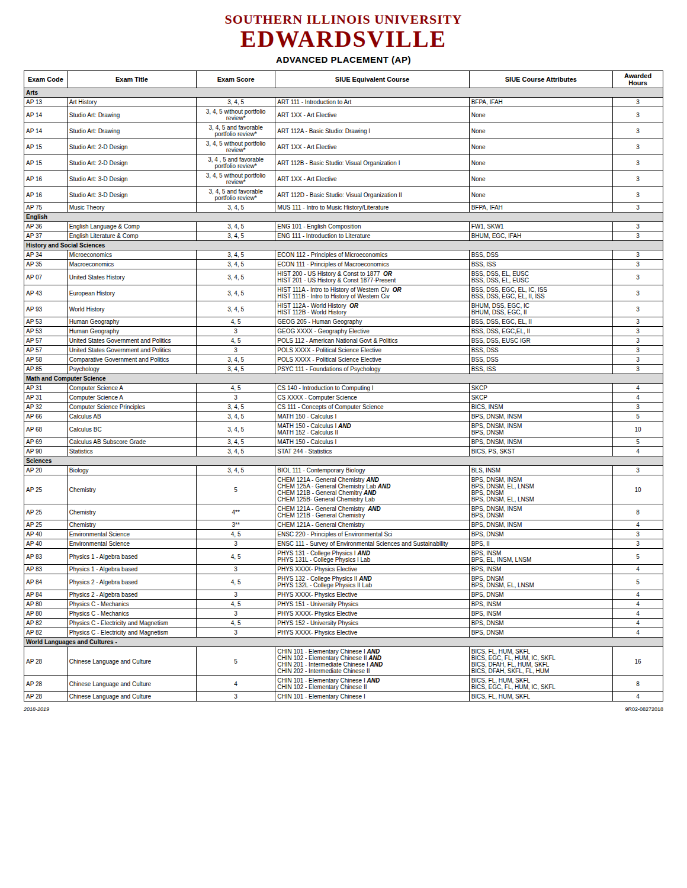SOUTHERN ILLINOIS UNIVERSITY
EDWARDSVILLE
ADVANCED PLACEMENT (AP)
| Exam Code | Exam Title | Exam Score | SIUE Equivalent Course | SIUE Course Attributes | Awarded Hours |
| --- | --- | --- | --- | --- | --- |
| Arts |
| AP 13 | Art History | 3, 4, 5 | ART 111 - Introduction to Art | BFPA, IFAH | 3 |
| AP 14 | Studio Art: Drawing | 3, 4, 5 without portfolio review* | ART 1XX - Art Elective | None | 3 |
| AP 14 | Studio Art: Drawing | 3, 4, 5 and favorable portfolio review* | ART 112A - Basic Studio: Drawing I | None | 3 |
| AP 15 | Studio Art: 2-D Design | 3, 4, 5 without portfolio review* | ART 1XX - Art Elective | None | 3 |
| AP 15 | Studio Art: 2-D Design | 3, 4 , 5 and favorable portfolio review* | ART 112B - Basic Studio: Visual Organization I | None | 3 |
| AP 16 | Studio Art: 3-D Design | 3, 4, 5 without portfolio review* | ART 1XX - Art Elective | None | 3 |
| AP 16 | Studio Art: 3-D Design | 3, 4, 5 and favorable portfolio review* | ART 112D - Basic Studio: Visual Organization II | None | 3 |
| AP 75 | Music Theory | 3, 4, 5 | MUS 111 - Intro to Music History/Literature | BFPA, IFAH | 3 |
| English |
| AP 36 | English Language & Comp | 3, 4, 5 | ENG 101 - English Composition | FW1, SKW1 | 3 |
| AP 37 | English Literature & Comp | 3, 4, 5 | ENG 111 - Introduction to Literature | BHUM, EGC, IFAH | 3 |
| History and Social Sciences |
| AP 34 | Microeconomics | 3, 4, 5 | ECON 112 - Principles of Microeconomics | BSS, DSS | 3 |
| AP 35 | Macroeconomics | 3, 4, 5 | ECON 111 - Principles of Macroeconomics | BSS, ISS | 3 |
| AP 07 | United States History | 3, 4, 5 | HIST 200 - US History & Const to 1877 OR HIST 201 - US History & Const 1877-Present | BSS, DSS, EL, EUSC BSS, DSS, EL, EUSC | 3 |
| AP 43 | European History | 3, 4, 5 | HIST 111A - Intro to History of Western Civ OR HIST 111B - Intro to History of Western Civ | BSS, DSS, EGC, EL, IC, ISS BSS, DSS, EGC, EL, II, ISS | 3 |
| AP 93 | World History | 3, 4, 5 | HIST 112A - World History OR HIST 112B - World History | BHUM, DSS, EGC, IC BHUM, DSS, EGC, II | 3 |
| AP 53 | Human Geography | 4, 5 | GEOG 205 - Human Geography | BSS, DSS, EGC, EL, II | 3 |
| AP 53 | Human Geography | 3 | GEOG XXXX - Geography Elective | BSS, DSS, EGC,EL, II | 3 |
| AP 57 | United States Government and Politics | 4, 5 | POLS 112 - American National Govt & Politics | BSS, DSS, EUSC IGR | 3 |
| AP 57 | United States Government and Politics | 3 | POLS XXXX - Political Science Elective | BSS, DSS | 3 |
| AP 58 | Comparative Government and Politics | 3, 4, 5 | POLS XXXX - Political Science Elective | BSS, DSS | 3 |
| AP 85 | Psychology | 3, 4, 5 | PSYC 111 - Foundations of Psychology | BSS, ISS | 3 |
| Math and Computer Science |
| AP 31 | Computer Science A | 4, 5 | CS 140 - Introduction to Computing I | SKCP | 4 |
| AP 31 | Computer Science A | 3 | CS XXXX - Computer Science | SKCP | 4 |
| AP 32 | Computer Science Principles | 3, 4, 5 | CS 111 - Concepts of Computer Science | BICS, INSM | 3 |
| AP 66 | Calculus AB | 3, 4, 5 | MATH 150 - Calculus I | BPS, DNSM, INSM | 5 |
| AP 68 | Calculus BC | 3, 4, 5 | MATH 150 - Calculus I AND MATH 152 - Calculus II | BPS, DNSM, INSM BPS, DNSM | 10 |
| AP 69 | Calculus AB Subscore Grade | 3, 4, 5 | MATH 150 - Calculus I | BPS, DNSM, INSM | 5 |
| AP 90 | Statistics | 3, 4, 5 | STAT 244 - Statistics | BICS, PS, SKST | 4 |
| Sciences |
| AP 20 | Biology | 3, 4, 5 | BIOL 111 - Contemporary Biology | BLS, INSM | 3 |
| AP 25 | Chemistry | 5 | CHEM 121A - General Chemistry AND CHEM 125A - General Chemistry Lab AND CHEM 121B - General Chemitry AND CHEM 125B- General Chemistry Lab | BPS, DNSM, INSM BPS, DNSM, EL, LNSM BPS, DNSM BPS, DNSM, EL, LNSM | 10 |
| AP 25 | Chemistry | 4** | CHEM 121A - General Chemistry AND CHEM 121B - General Chemistry | BPS, DNSM, INSM BPS, DNSM | 8 |
| AP 25 | Chemistry | 3** | CHEM 121A - General Chemistry | BPS, DNSM, INSM | 4 |
| AP 40 | Environmental Science | 4, 5 | ENSC 220 - Principles of Environmental Sci | BPS, DNSM | 3 |
| AP 40 | Environmental Science | 3 | ENSC 111 - Survey of Environmental Sciences and Sustainability | BPS, II | 3 |
| AP 83 | Physics 1 - Algebra based | 4, 5 | PHYS 131 - College Physics I AND PHYS 131L - College Physics I Lab | BPS, INSM BPS, EL, INSM, LNSM | 5 |
| AP 83 | Physics 1 - Algebra based | 3 | PHYS XXXX- Physics Elective | BPS, INSM | 4 |
| AP 84 | Physics 2 - Algebra based | 4, 5 | PHYS 132 - College Physics II AND PHYS 132L - College Physics II Lab | BPS, DNSM BPS, DNSM, EL, LNSM | 5 |
| AP 84 | Physics 2 - Algebra based | 3 | PHYS XXXX- Physics Elective | BPS, DNSM | 4 |
| AP 80 | Physics C - Mechanics | 4, 5 | PHYS 151 - University Physics | BPS, INSM | 4 |
| AP 80 | Physics C - Mechanics | 3 | PHYS XXXX- Physics Elective | BPS, INSM | 4 |
| AP 82 | Physics C - Electricity and Magnetism | 4, 5 | PHYS 152 - University Physics | BPS, DNSM | 4 |
| AP 82 | Physics C - Electricity and Magnetism | 3 | PHYS XXXX- Physics Elective | BPS, DNSM | 4 |
| World Languages and Cultures - |
| AP 28 | Chinese Language and Culture | 5 | CHIN 101 - Elementary Chinese I AND CHIN 102 - Elementary Chinese II AND CHIN 201 - Intermediate Chinese I AND CHIN 202 - Intermediate Chinese II | BICS, FL, HUM, SKFL BICS, EGC, FL, HUM, IC, SKFL BICS, DFAH, FL, HUM, SKFL BICS, DFAH, SKFL, FL, HUM | 16 |
| AP 28 | Chinese Language and Culture | 4 | CHIN 101 - Elementary Chinese I AND CHIN 102 - Elementary Chinese II | BICS, FL, HUM, SKFL BICS, EGC, FL, HUM, IC, SKFL | 8 |
| AP 28 | Chinese Language and Culture | 3 | CHIN 101 - Elementary Chinese I | BICS, FL, HUM, SKFL | 4 |
2018-2019
9R02-08272018